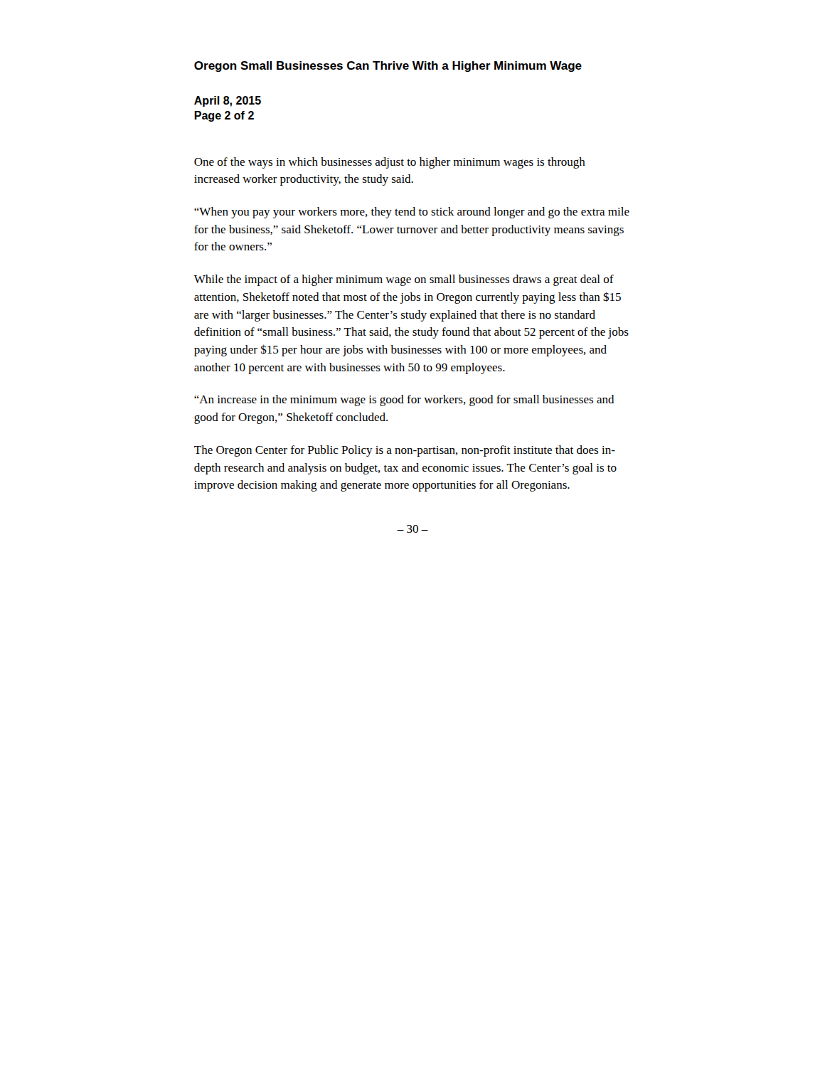Oregon Small Businesses Can Thrive With a Higher Minimum Wage
April 8, 2015
Page 2 of 2
One of the ways in which businesses adjust to higher minimum wages is through increased worker productivity, the study said.
“When you pay your workers more, they tend to stick around longer and go the extra mile for the business,” said Sheketoff. “Lower turnover and better productivity means savings for the owners.”
While the impact of a higher minimum wage on small businesses draws a great deal of attention, Sheketoff noted that most of the jobs in Oregon currently paying less than $15 are with “larger businesses.” The Center’s study explained that there is no standard definition of “small business.” That said, the study found that about 52 percent of the jobs paying under $15 per hour are jobs with businesses with 100 or more employees, and another 10 percent are with businesses with 50 to 99 employees.
“An increase in the minimum wage is good for workers, good for small businesses and good for Oregon,” Sheketoff concluded.
The Oregon Center for Public Policy is a non-partisan, non-profit institute that does in-depth research and analysis on budget, tax and economic issues. The Center’s goal is to improve decision making and generate more opportunities for all Oregonians.
– 30 –